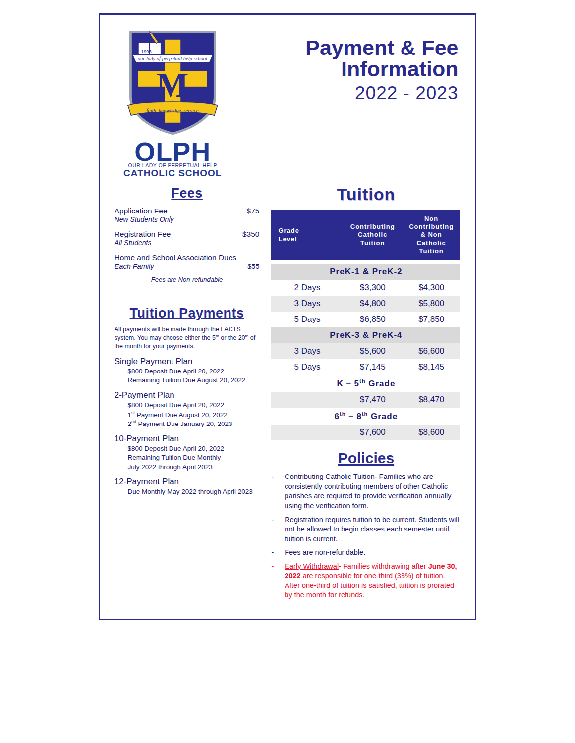1996 our lady of perpetual help school M faith knowledge service
OLPH
OUR LADY OF PERPETUAL HELP
CATHOLIC SCHOOL
Payment & Fee Information
2022 - 2023
Fees
Application Fee $75
New Students Only
Registration Fee $350
All Students
Home and School Association Dues
Each Family $55
Fees are Non-refundable
Tuition Payments
All payments will be made through the FACTS system. You may choose either the 5th or the 20th of the month for your payments.
Single Payment Plan
$800 Deposit Due April 20, 2022
Remaining Tuition Due August 20, 2022
2-Payment Plan
$800 Deposit Due April 20, 2022
1st Payment Due August 20, 2022
2nd Payment Due January 20, 2023
10-Payment Plan
$800 Deposit Due April 20, 2022
Remaining Tuition Due Monthly
July 2022 through April 2023
12-Payment Plan
Due Monthly May 2022 through April 2023
Tuition
| Grade Level | Contributing Catholic Tuition | Non Contributing & Non Catholic Tuition |
| --- | --- | --- |
| PreK-1 & PreK-2 |
| 2 Days | $3,300 | $4,300 |
| 3 Days | $4,800 | $5,800 |
| 5 Days | $6,850 | $7,850 |
| PreK-3 & PreK-4 |
| 3 Days | $5,600 | $6,600 |
| 5 Days | $7,145 | $8,145 |
| K – 5 th Grade |
| | $7,470 | $8,470 |
| 6 th – 8 th Grade |
| | $7,600 | $8,600 |
Policies
- Contributing Catholic Tuition- Families who are consistently contributing members of other Catholic parishes are required to provide verification annually using the verification form.
- Registration requires tuition to be current. Students will not be allowed to begin classes each semester until tuition is current.
- Fees are non-refundable.
- Early Withdrawal- Families withdrawing after June 30, 2022 are responsible for one-third (33%) of tuition. After one-third of tuition is satisfied, tuition is prorated by the month for refunds.